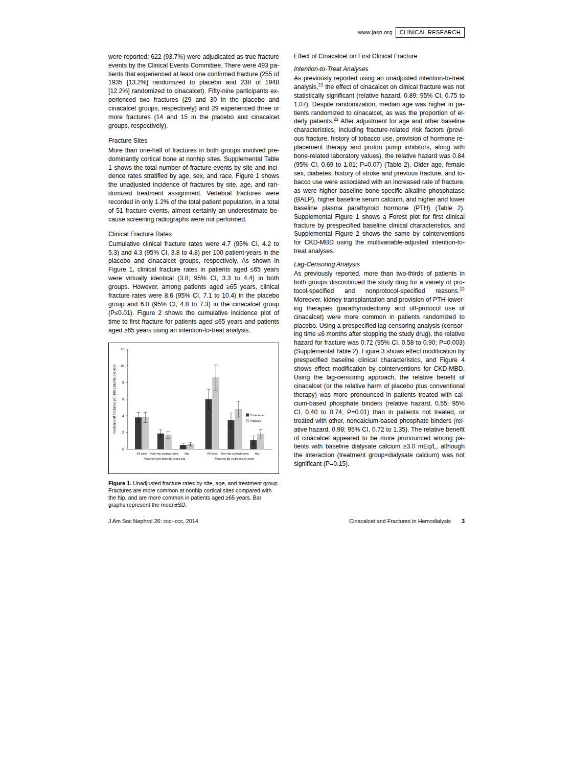www.jasn.org CLINICAL RESEARCH
were reported; 622 (93.7%) were adjudicated as true fracture events by the Clinical Events Committee. There were 493 patients that experienced at least one confirmed fracture (255 of 1935 [13.2%] randomized to placebo and 238 of 1948 [12.2%] randomized to cinacalcet). Fifty-nine participants experienced two fractures (29 and 30 in the placebo and cinacalcet groups, respectively) and 29 experienced three or more fractures (14 and 15 in the placebo and cinacalcet groups, respectively).
Fracture Sites
More than one-half of fractures in both groups involved predominantly cortical bone at nonhip sites. Supplemental Table 1 shows the total number of fracture events by site and incidence rates stratified by age, sex, and race. Figure 1 shows the unadjusted incidence of fractures by site, age, and randomized treatment assignment. Vertebral fractures were recorded in only 1.2% of the total patient population, in a total of 51 fracture events, almost certainly an underestimate because screening radiographs were not performed.
Clinical Fracture Rates
Cumulative clinical fracture rates were 4.7 (95% CI, 4.2 to 5.3) and 4.3 (95% CI, 3.8 to 4.8) per 100 patient-years in the placebo and cinacalcet groups, respectively. As shown in Figure 1, clinical fracture rates in patients aged ≤65 years were virtually identical (3.8; 95% CI, 3.3 to 4.4) in both groups. However, among patients aged ≥65 years, clinical fracture rates were 8.6 (95% CI, 7.1 to 10.4) in the placebo group and 6.0 (95% CI, 4.8 to 7.3) in the cinacalcet group (P≤0.01). Figure 2 shows the cumulative incidence plot of time to first fracture for patients aged ≤65 years and patients aged ≥65 years using an intention-to-treat analysis.
0 2 4 6 8 10 12 Incidence of fractures per 100 patients per year Cinacalcet Placebo All sites Non-hip cortical sites Hip All sites Non-hip cortical sites Hip Patients less than 65 years old Patients 65 years old or more
Figure 1. Unadjusted fracture rates by site, age, and treatment group. Fractures are more common at nonhip cortical sites compared with the hip, and are more common in patients aged ≥65 years. Bar graphs represent the mean±SD.
Effect of Cinacalcet on First Clinical Fracture
Intention-to-Treat Analyses
As previously reported using an unadjusted intention-to-treat analysis,22 the effect of cinacalcet on clinical fracture was not statistically significant (relative hazard, 0.89; 95% CI, 0.75 to 1.07). Despite randomization, median age was higher in patients randomized to cinacalcet, as was the proportion of elderly patients.22 After adjustment for age and other baseline characteristics, including fracture-related risk factors (previous fracture, history of tobacco use, provision of hormone replacement therapy and proton pump inhibitors, along with bone-related laboratory values), the relative hazard was 0.84 (95% CI, 0.69 to 1.01; P=0.07) (Table 2). Older age, female sex, diabetes, history of stroke and previous fracture, and tobacco use were associated with an increased rate of fracture, as were higher baseline bone-specific alkaline phosphatase (BALP), higher baseline serum calcium, and higher and lower baseline plasma parathyroid hormone (PTH) (Table 2). Supplemental Figure 1 shows a Forest plot for first clinical fracture by prespecified baseline clinical characteristics, and Supplemental Figure 2 shows the same by cointerventions for CKD-MBD using the multivariable-adjusted intention-to-treat analyses.
Lag-Censoring Analysis
As previously reported, more than two-thirds of patients in both groups discontinued the study drug for a variety of protocol-specified and nonprotocol-specified reasons.22 Moreover, kidney transplantation and provision of PTH-lowering therapies (parathyroidectomy and off-protocol use of cinacalcet) were more common in patients randomized to placebo. Using a prespecified lag-censoring analysis (censoring time ≤6 months after stopping the study drug), the relative hazard for fracture was 0.72 (95% CI, 0.58 to 0.90; P=0.003) (Supplemental Table 2). Figure 3 shows effect modification by prespecified baseline clinical characteristics, and Figure 4 shows effect modification by cointerventions for CKD-MBD. Using the lag-censoring approach, the relative benefit of cinacalcet (or the relative harm of placebo plus conventional therapy) was more pronounced in patients treated with calcium-based phosphate binders (relative hazard, 0.55; 95% CI, 0.40 to 0.74; P=0.01) than in patients not treated, or treated with other, noncalcium-based phosphate binders (relative hazard, 0.98; 95% CI, 0.72 to 1.35). The relative benefit of cinacalcet appeared to be more pronounced among patients with baseline dialysate calcium ≥3.0 mEq/L, although the interaction (treatment group×dialysate calcium) was not significant (P=0.15).
J Am Soc Nephrol 26: ccc–ccc, 2014
Cinacalcet and Fractures in Hemodialysis3